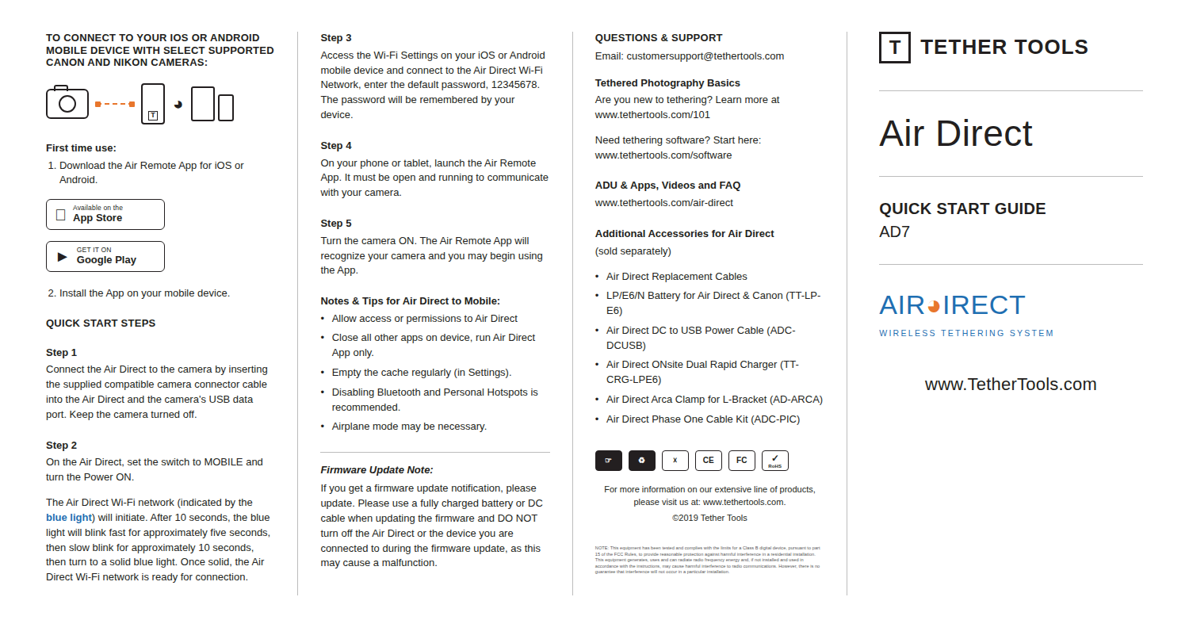To connect to your iOS or Android mobile device with select supported Canon and Nikon cameras:
T ◕
First time use:
Download the Air Remote App for iOS or Android.
 Available on the App Store ► GET IT ON Google Play
Install the App on your mobile device.
Quick Start Steps
Step 1
Connect the Air Direct to the camera by inserting the supplied compatible camera connector cable into the Air Direct and the camera's USB data port. Keep the camera turned off.
Step 2
On the Air Direct, set the switch to MOBILE and turn the Power ON.
The Air Direct Wi-Fi network (indicated by the blue light) will initiate. After 10 seconds, the blue light will blink fast for approximately five seconds, then slow blink for approximately 10 seconds, then turn to a solid blue light. Once solid, the Air Direct Wi-Fi network is ready for connection.
Step 3
Access the Wi-Fi Settings on your iOS or Android mobile device and connect to the Air Direct Wi-Fi Network, enter the default password, 12345678. The password will be remembered by your device.
Step 4
On your phone or tablet, launch the Air Remote App. It must be open and running to communicate with your camera.
Step 5
Turn the camera ON. The Air Remote App will recognize your camera and you may begin using the App.
Notes & Tips for Air Direct to Mobile:
Allow access or permissions to Air Direct
Close all other apps on device, run Air Direct App only.
Empty the cache regularly (in Settings).
Disabling Bluetooth and Personal Hotspots is recommended.
Airplane mode may be necessary.
Firmware Update Note:
If you get a firmware update notification, please update. Please use a fully charged battery or DC cable when updating the firmware and DO NOT turn off the Air Direct or the device you are connected to during the firmware update, as this may cause a malfunction.
Questions & Support
Email: customersupport@tethertools.com
Tethered Photography Basics
Are you new to tethering? Learn more at www.tethertools.com/101
Need tethering software? Start here: www.tethertools.com/software
ADU & Apps, Videos and FAQ
www.tethertools.com/air-direct
Additional Accessories for Air Direct
(sold separately)
Air Direct Replacement Cables
LP/E6/N Battery for Air Direct & Canon (TT-LP-E6)
Air Direct DC to USB Power Cable (ADC-DCUSB)
Air Direct ONsite Dual Rapid Charger (TT-CRG-LPE6)
Air Direct Arca Clamp for L-Bracket (AD-ARCA)
Air Direct Phase One Cable Kit (ADC-PIC)
☞ ♻ ☓ CE FC ✓RoHS
For more information on our extensive line of products, please visit us at: www.tethertools.com.
©2019 Tether Tools
NOTE: This equipment has been tested and complies with the limits for a Class B digital device, pursuant to part 15 of the FCC Rules, to provide reasonable protection against harmful interference in a residential installation. This equipment generates, uses and can radiate radio frequency energy and, if not installed and used in accordance with the instructions, may cause harmful interference to radio communications. However, there is no guarantee that interference will not occur in a particular installation.
T TETHER TOOLS
Air Direct
QUICK START GUIDE
AD7
AIR◕IRECT
Wireless Tethering System
www.TetherTools.com